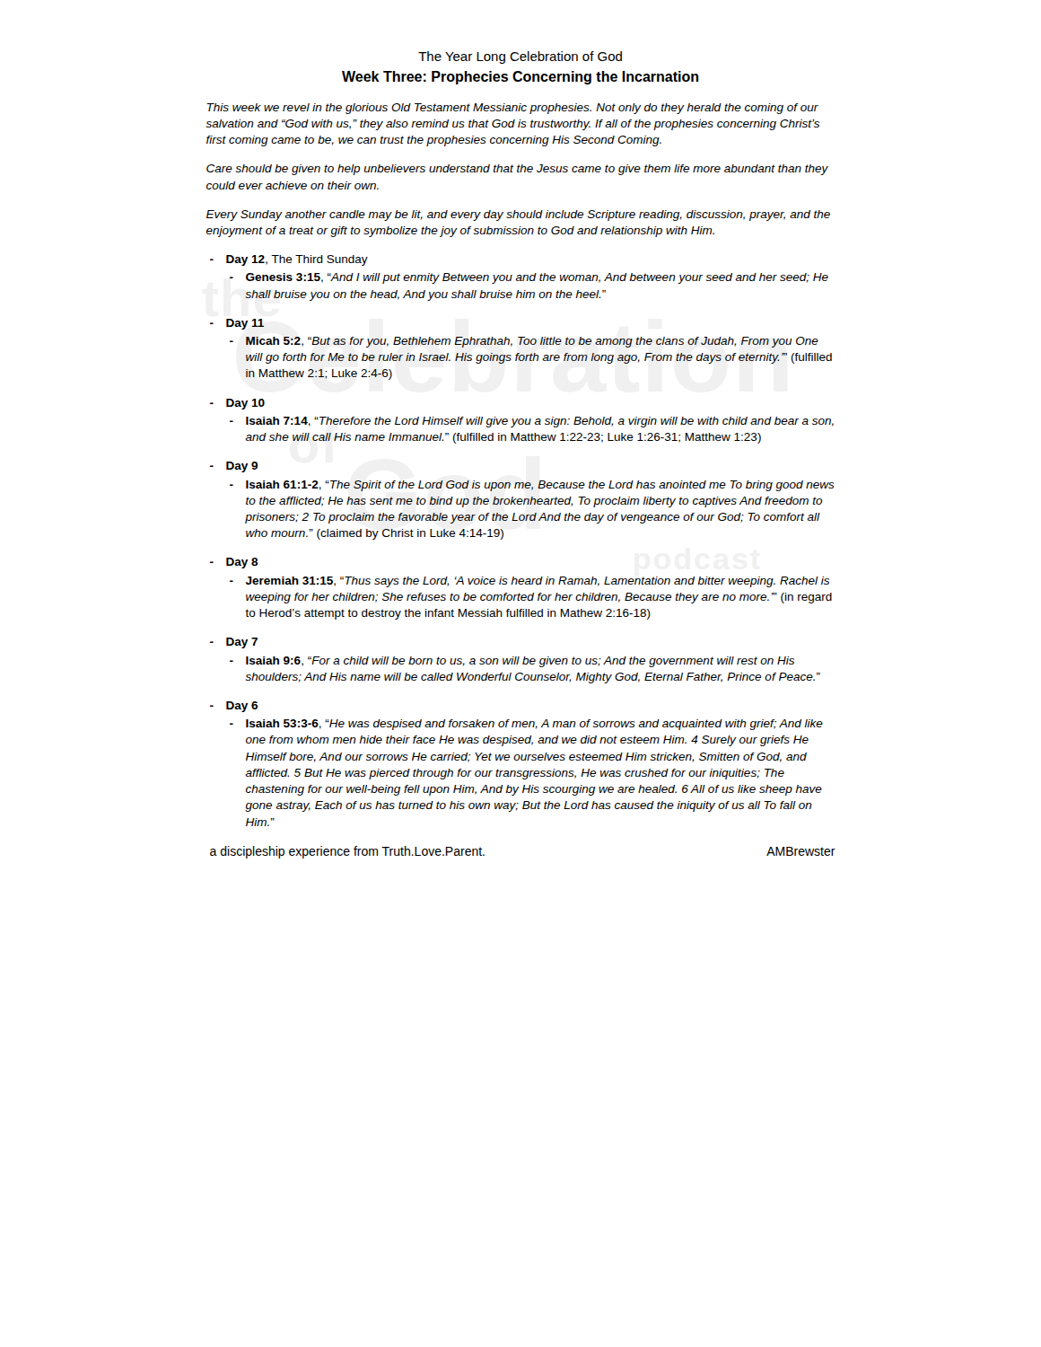the
Celebration
of
God
podcast
The Year Long Celebration of God
Week Three: Prophecies Concerning the Incarnation
This week we revel in the glorious Old Testament Messianic prophesies. Not only do they herald the coming of our salvation and “God with us,” they also remind us that God is trustworthy. If all of the prophesies concerning Christ’s first coming came to be, we can trust the prophesies concerning His Second Coming.
Care should be given to help unbelievers understand that the Jesus came to give them life more abundant than they could ever achieve on their own.
Every Sunday another candle may be lit, and every day should include Scripture reading, discussion, prayer, and the enjoyment of a treat or gift to symbolize the joy of submission to God and relationship with Him.
Day 12, The Third Sunday
Genesis 3:15, “And I will put enmity Between you and the woman, And between your seed and her seed; He shall bruise you on the head, And you shall bruise him on the heel.”
Day 11
Micah 5:2, “But as for you, Bethlehem Ephrathah, Too little to be among the clans of Judah, From you One will go forth for Me to be ruler in Israel. His goings forth are from long ago, From the days of eternity.’” (fulfilled in Matthew 2:1; Luke 2:4-6)
Day 10
Isaiah 7:14, “Therefore the Lord Himself will give you a sign: Behold, a virgin will be with child and bear a son, and she will call His name Immanuel.” (fulfilled in Matthew 1:22-23; Luke 1:26-31; Matthew 1:23)
Day 9
Isaiah 61:1-2, “The Spirit of the Lord God is upon me, Because the Lord has anointed me To bring good news to the afflicted; He has sent me to bind up the brokenhearted, To proclaim liberty to captives And freedom to prisoners; 2 To proclaim the favorable year of the Lord And the day of vengeance of our God; To comfort all who mourn.” (claimed by Christ in Luke 4:14-19)
Day 8
Jeremiah 31:15, “Thus says the Lord, ‘A voice is heard in Ramah, Lamentation and bitter weeping. Rachel is weeping for her children; She refuses to be comforted for her children, Because they are no more.’” (in regard to Herod’s attempt to destroy the infant Messiah fulfilled in Mathew 2:16-18)
Day 7
Isaiah 9:6, “For a child will be born to us, a son will be given to us; And the government will rest on His shoulders; And His name will be called Wonderful Counselor, Mighty God, Eternal Father, Prince of Peace.”
Day 6
Isaiah 53:3-6, “He was despised and forsaken of men, A man of sorrows and acquainted with grief; And like one from whom men hide their face He was despised, and we did not esteem Him. 4 Surely our griefs He Himself bore, And our sorrows He carried; Yet we ourselves esteemed Him stricken, Smitten of God, and afflicted. 5 But He was pierced through for our transgressions, He was crushed for our iniquities; The chastening for our well-being fell upon Him, And by His scourging we are healed. 6 All of us like sheep have gone astray, Each of us has turned to his own way; But the Lord has caused the iniquity of us all To fall on Him.”
a discipleship experience from Truth.Love.Parent.
AMBrewster